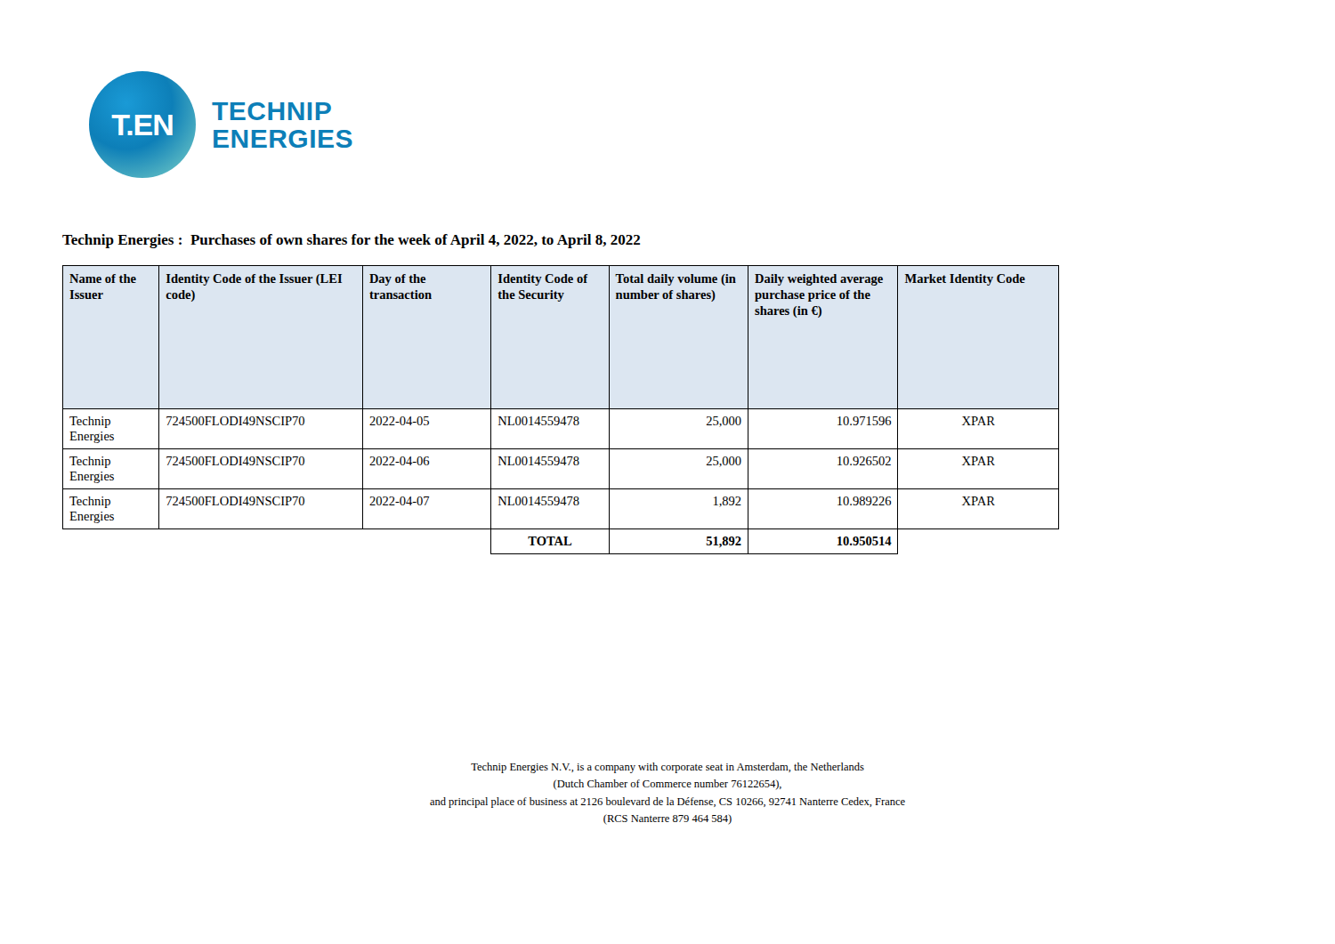T.EN
TECHNIP
ENERGIES
Technip Energies : Purchases of own shares for the week of April 4, 2022, to April 8, 2022
| Name of the Issuer | Identity Code of the Issuer (LEI code) | Day of the transaction | Identity Code of the Security | Total daily volume (in number of shares) | Daily weighted average purchase price of the shares (in €) | Market Identity Code |
| --- | --- | --- | --- | --- | --- | --- |
| Technip Energies | 724500FLODI49NSCIP70 | 2022-04-05 | NL0014559478 | 25,000 | 10.971596 | XPAR |
| Technip Energies | 724500FLODI49NSCIP70 | 2022-04-06 | NL0014559478 | 25,000 | 10.926502 | XPAR |
| Technip Energies | 724500FLODI49NSCIP70 | 2022-04-07 | NL0014559478 | 1,892 | 10.989226 | XPAR |
| | | | TOTAL | 51,892 | 10.950514 | |
Technip Energies N.V., is a company with corporate seat in Amsterdam, the Netherlands
(Dutch Chamber of Commerce number 76122654),
and principal place of business at 2126 boulevard de la Défense, CS 10266, 92741 Nanterre Cedex, France
(RCS Nanterre 879 464 584)